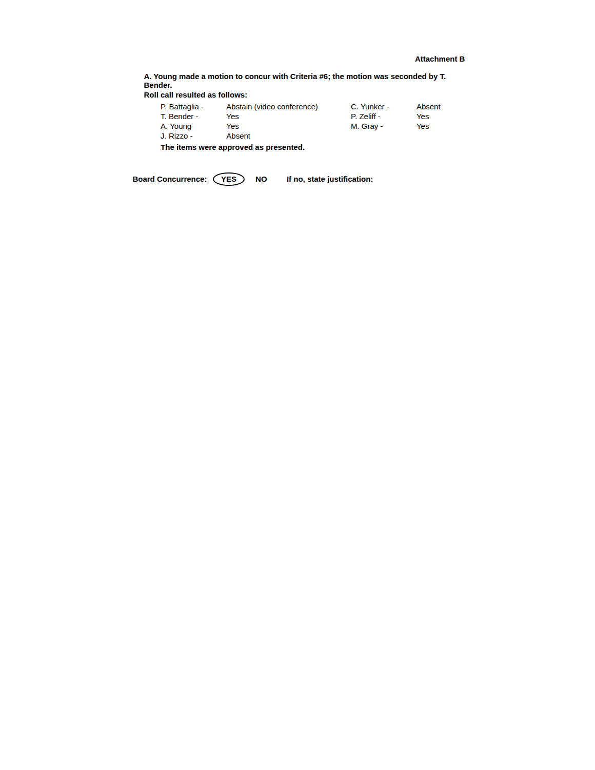Attachment B
A. Young made a motion to concur with Criteria #6; the motion was seconded by T. Bender.
Roll call resulted as follows:
| P. Battaglia - | Abstain (video conference) | C. Yunker - | Absent |
| T. Bender - | Yes | P. Zeliff - | Yes |
| A. Young | Yes | M. Gray - | Yes |
| J. Rizzo - | Absent | | |
The items were approved as presented.
Board Concurrence: YES NO If no, state justification: